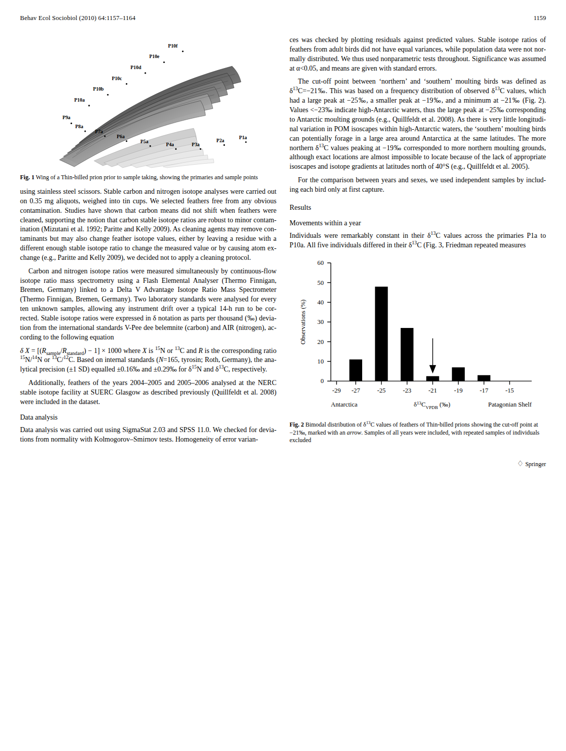Behav Ecol Sociobiol (2010) 64:1157–1164 1159
P10f P10e P10d P10c P10b P10a P9a P8a P7a P6a P5a P4a P3a P2a P1a
Fig. 1 Wing of a Thin-billed prion prior to sample taking, showing the primaries and sample points
using stainless steel scissors. Stable carbon and nitrogen isotope analyses were carried out on 0.35 mg aliquots, weighed into tin cups. We selected feathers free from any obvious contamination. Studies have shown that carbon means did not shift when feathers were cleaned, supporting the notion that carbon stable isotope ratios are robust to minor contamination (Mizutani et al. 1992; Paritte and Kelly 2009). As cleaning agents may remove contaminants but may also change feather isotope values, either by leaving a residue with a different enough stable isotope ratio to change the measured value or by causing atom exchange (e.g., Paritte and Kelly 2009), we decided not to apply a cleaning protocol.
Carbon and nitrogen isotope ratios were measured simultaneously by continuous-flow isotope ratio mass spectrometry using a Flash Elemental Analyser (Thermo Finnigan, Bremen, Germany) linked to a Delta V Advantage Isotope Ratio Mass Spectrometer (Thermo Finnigan, Bremen, Germany). Two laboratory standards were analysed for every ten unknown samples, allowing any instrument drift over a typical 14-h run to be corrected. Stable isotope ratios were expressed in δ notation as parts per thousand (‰) deviation from the international standards V-Pee dee belemnite (carbon) and AIR (nitrogen), according to the following equation
δ X = [(Rsample/Rstandard) − 1] × 1000 where X is 15N or 13C and R is the corresponding ratio 15N/14N or 13C/12C. Based on internal standards (N=165, tyrosin; Roth, Germany), the analytical precision (±1 SD) equalled ±0.16‰ and ±0.29‰ for δ15N and δ13C, respectively.
Additionally, feathers of the years 2004–2005 and 2005–2006 analysed at the NERC stable isotope facility at SUERC Glasgow as described previously (Quillfeldt et al. 2008) were included in the dataset.
Data analysis
Data analysis was carried out using SigmaStat 2.03 and SPSS 11.0. We checked for deviations from normality with Kolmogorov–Smirnov tests. Homogeneity of error varian-
ces was checked by plotting residuals against predicted values. Stable isotope ratios of feathers from adult birds did not have equal variances, while population data were not normally distributed. We thus used nonparametric tests throughout. Significance was assumed at α<0.05, and means are given with standard errors.
The cut-off point between ‘northern’ and ‘southern’ moulting birds was defined as δ13C=−21‰. This was based on a frequency distribution of observed δ13C values, which had a large peak at −25‰, a smaller peak at −19‰, and a minimum at −21‰ (Fig. 2). Values <−23‰ indicate high-Antarctic waters, thus the large peak at −25‰ corresponding to Antarctic moulting grounds (e.g., Quillfeldt et al. 2008). As there is very little longitudinal variation in POM isoscapes within high-Antarctic waters, the ‘southern’ moulting birds can potentially forage in a large area around Antarctica at the same latitudes. The more northern δ13C values peaking at −19‰ corresponded to more northern moulting grounds, although exact locations are almost impossible to locate because of the lack of appropriate isoscapes and isotope gradients at latitudes north of 40°S (e.g., Quillfeldt et al. 2005).
For the comparison between years and sexes, we used independent samples by including each bird only at first capture.
Results
Movements within a year
Individuals were remarkably constant in their δ13C values across the primaries P1a to P10a. All five individuals differed in their δ13C (Fig. 3, Friedman repeated measures
0 10 20 30 40 50 60 Observations (%) -29 -27 -25 -23 -21 -19 -17 -15 Antarctica δ13CVPDB (‰) Patagonian Shelf
Fig. 2 Bimodal distribution of δ13C values of feathers of Thin-billed prions showing the cut-off point at −21‰, marked with an arrow. Samples of all years were included, with repeated samples of individuals excluded
♢ Springer